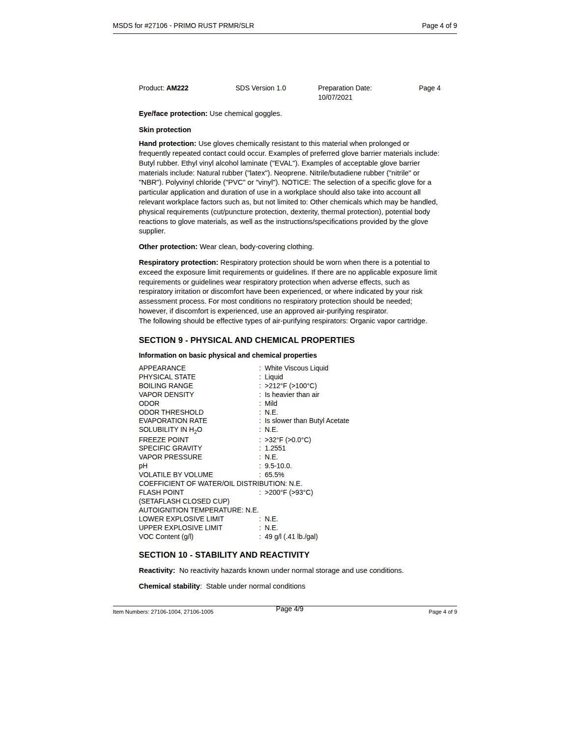MSDS for #27106 - PRIMO RUST PRMR/SLR
Page 4 of 9
Product: AM222
SDS Version 1.0
Preparation Date: 10/07/2021
Page 4
Eye/face protection: Use chemical goggles.
Skin protection
Hand protection: Use gloves chemically resistant to this material when prolonged or frequently repeated contact could occur. Examples of preferred glove barrier materials include: Butyl rubber. Ethyl vinyl alcohol laminate ("EVAL"). Examples of acceptable glove barrier materials include: Natural rubber ("latex"). Neoprene. Nitrile/butadiene rubber ("nitrile" or "NBR"). Polyvinyl chloride ("PVC" or "vinyl"). NOTICE: The selection of a specific glove for a particular application and duration of use in a workplace should also take into account all relevant workplace factors such as, but not limited to: Other chemicals which may be handled, physical requirements (cut/puncture protection, dexterity, thermal protection), potential body reactions to glove materials, as well as the instructions/specifications provided by the glove supplier.
Other protection: Wear clean, body-covering clothing.
Respiratory protection: Respiratory protection should be worn when there is a potential to exceed the exposure limit requirements or guidelines. If there are no applicable exposure limit requirements or guidelines wear respiratory protection when adverse effects, such as respiratory irritation or discomfort have been experienced, or where indicated by your risk assessment process. For most conditions no respiratory protection should be needed; however, if discomfort is experienced, use an approved air-purifying respirator.
The following should be effective types of air-purifying respirators: Organic vapor cartridge.
SECTION 9 - PHYSICAL AND CHEMICAL PROPERTIES
Information on basic physical and chemical properties
| APPEARANCE | : | White Viscous Liquid |
| PHYSICAL STATE | : | Liquid |
| BOILING RANGE | : | >212°F (>100°C) |
| VAPOR DENSITY | : | Is heavier than air |
| ODOR | : | Mild |
| ODOR THRESHOLD | : | N.E. |
| EVAPORATION RATE | : | Is slower than Butyl Acetate |
| SOLUBILITY IN H 2 O | : | N.E. |
| FREEZE POINT | : | >32°F (>0.0°C) |
| SPECIFIC GRAVITY | : | 1.2551 |
| VAPOR PRESSURE | : | N.E. |
| pH | : | 9.5-10.0. |
| VOLATILE BY VOLUME | : | 65.5% |
| COEFFICIENT OF WATER/OIL DISTRIBUTION: N.E. |
| FLASH POINT | : | >200°F (>93°C) |
| (SETAFLASH CLOSED CUP) |
| AUTOIGNITION TEMPERATURE: N.E. |
| LOWER EXPLOSIVE LIMIT | : | N.E. |
| UPPER EXPLOSIVE LIMIT | : | N.E. |
| VOC Content (g/l) | : | 49 g/l (.41 lb./gal) |
SECTION 10 - STABILITY AND REACTIVITY
Reactivity: No reactivity hazards known under normal storage and use conditions.
Chemical stability: Stable under normal conditions
Page 4/9
Item Numbers: 27106-1004, 27106-1005
Page 4 of 9